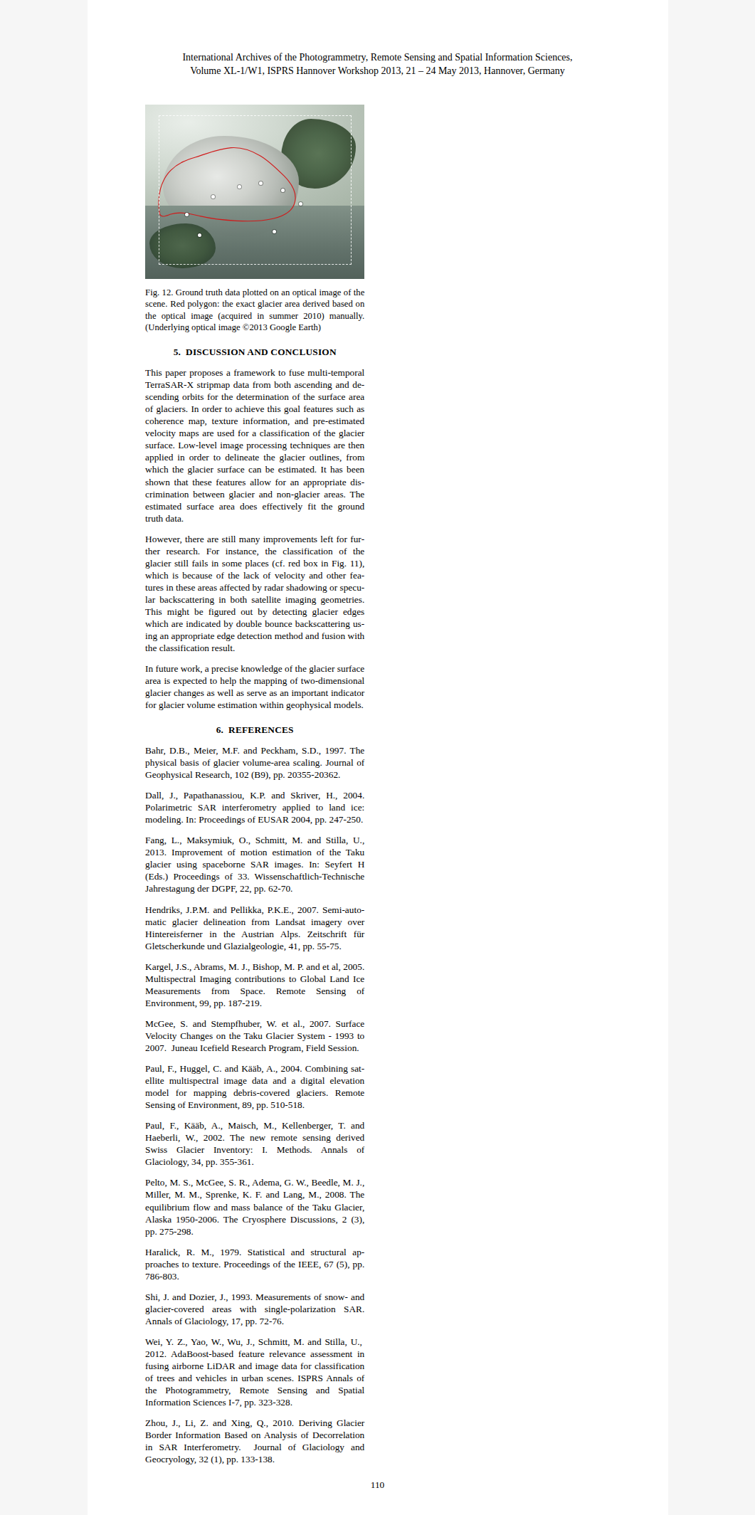International Archives of the Photogrammetry, Remote Sensing and Spatial Information Sciences, Volume XL-1/W1, ISPRS Hannover Workshop 2013, 21 – 24 May 2013, Hannover, Germany
Fig. 12. Ground truth data plotted on an optical image of the scene. Red polygon: the exact glacier area derived based on the optical image (acquired in summer 2010) manually. (Underlying optical image ©2013 Google Earth)
5. DISCUSSION AND CONCLUSION
This paper proposes a framework to fuse multi-temporal TerraSAR-X stripmap data from both ascending and descending orbits for the determination of the surface area of glaciers. In order to achieve this goal features such as coherence map, texture information, and pre-estimated velocity maps are used for a classification of the glacier surface. Low-level image processing techniques are then applied in order to delineate the glacier outlines, from which the glacier surface can be estimated. It has been shown that these features allow for an appropriate discrimination between glacier and non-glacier areas. The estimated surface area does effectively fit the ground truth data.
However, there are still many improvements left for further research. For instance, the classification of the glacier still fails in some places (cf. red box in Fig. 11), which is because of the lack of velocity and other features in these areas affected by radar shadowing or specular backscattering in both satellite imaging geometries. This might be figured out by detecting glacier edges which are indicated by double bounce backscattering using an appropriate edge detection method and fusion with the classification result.
In future work, a precise knowledge of the glacier surface area is expected to help the mapping of two-dimensional glacier changes as well as serve as an important indicator for glacier volume estimation within geophysical models.
6. REFERENCES
Bahr, D.B., Meier, M.F. and Peckham, S.D., 1997. The physical basis of glacier volume-area scaling. Journal of Geophysical Research, 102 (B9), pp. 20355-20362.
Dall, J., Papathanassiou, K.P. and Skriver, H., 2004. Polarimetric SAR interferometry applied to land ice: modeling. In: Proceedings of EUSAR 2004, pp. 247-250.
Fang, L., Maksymiuk, O., Schmitt, M. and Stilla, U., 2013. Improvement of motion estimation of the Taku glacier using spaceborne SAR images. In: Seyfert H (Eds.) Proceedings of 33. Wissenschaftlich-Technische Jahrestagung der DGPF, 22, pp. 62-70.
Hendriks, J.P.M. and Pellikka, P.K.E., 2007. Semi-automatic glacier delineation from Landsat imagery over Hintereisferner in the Austrian Alps. Zeitschrift für Gletscherkunde und Glazialgeologie, 41, pp. 55-75.
Kargel, J.S., Abrams, M. J., Bishop, M. P. and et al, 2005. Multispectral Imaging contributions to Global Land Ice Measurements from Space. Remote Sensing of Environment, 99, pp. 187-219.
McGee, S. and Stempfhuber, W. et al., 2007. Surface Velocity Changes on the Taku Glacier System - 1993 to 2007. Juneau Icefield Research Program, Field Session.
Paul, F., Huggel, C. and Kääb, A., 2004. Combining satellite multispectral image data and a digital elevation model for mapping debris-covered glaciers. Remote Sensing of Environment, 89, pp. 510-518.
Paul, F., Kääb, A., Maisch, M., Kellenberger, T. and Haeberli, W., 2002. The new remote sensing derived Swiss Glacier Inventory: I. Methods. Annals of Glaciology, 34, pp. 355-361.
Pelto, M. S., McGee, S. R., Adema, G. W., Beedle, M. J., Miller, M. M., Sprenke, K. F. and Lang, M., 2008. The equilibrium flow and mass balance of the Taku Glacier, Alaska 1950-2006. The Cryosphere Discussions, 2 (3), pp. 275-298.
Haralick, R. M., 1979. Statistical and structural approaches to texture. Proceedings of the IEEE, 67 (5), pp. 786-803.
Shi, J. and Dozier, J., 1993. Measurements of snow- and glacier-covered areas with single-polarization SAR. Annals of Glaciology, 17, pp. 72-76.
Wei, Y. Z., Yao, W., Wu, J., Schmitt, M. and Stilla, U., 2012. AdaBoost-based feature relevance assessment in fusing airborne LiDAR and image data for classification of trees and vehicles in urban scenes. ISPRS Annals of the Photogrammetry, Remote Sensing and Spatial Information Sciences I-7, pp. 323-328.
Zhou, J., Li, Z. and Xing, Q., 2010. Deriving Glacier Border Information Based on Analysis of Decorrelation in SAR Interferometry. Journal of Glaciology and Geocryology, 32 (1), pp. 133-138.
110